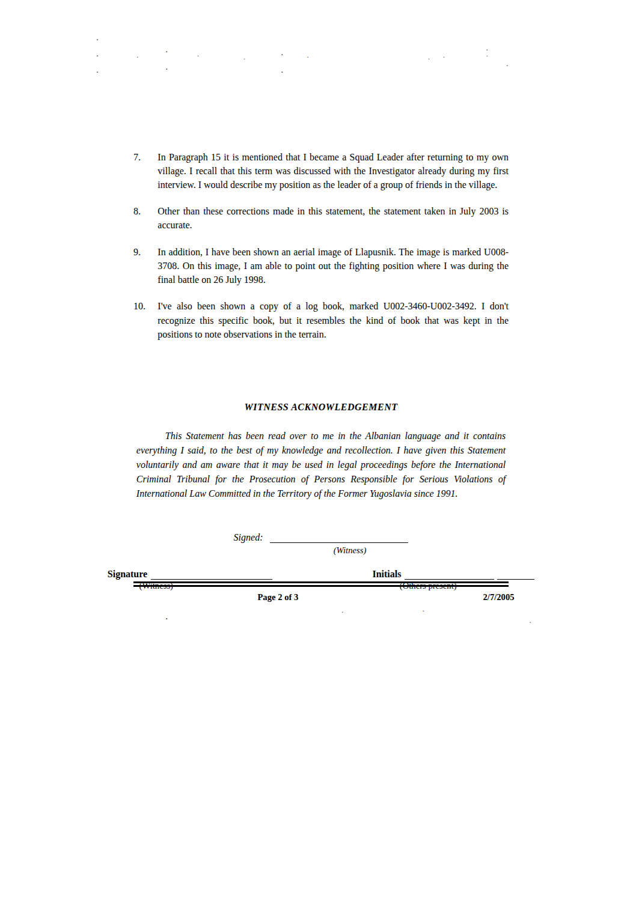· · · · · · ·
·
·
·
·
·
·
·
·
·
In Paragraph 15 it is mentioned that I became a Squad Leader after returning to my own village. I recall that this term was discussed with the Investigator already during my first interview. I would describe my position as the leader of a group of friends in the village.
Other than these corrections made in this statement, the statement taken in July 2003 is accurate.
In addition, I have been shown an aerial image of Llapusnik. The image is marked U008-3708. On this image, I am able to point out the fighting position where I was during the final battle on 26 July 1998.
I've also been shown a copy of a log book, marked U002-3460-U002-3492. I don't recognize this specific book, but it resembles the kind of book that was kept in the positions to note observations in the terrain.
WITNESS ACKNOWLEDGEMENT
This Statement has been read over to me in the Albanian language and it contains everything I said, to the best of my knowledge and recollection. I have given this Statement voluntarily and am aware that it may be used in legal proceedings before the International Criminal Tribunal for the Prosecution of Persons Responsible for Serious Violations of International Law Committed in the Territory of the Former Yugoslavia since 1991.
Signed:
(Witness)
Signature
Initials
(Witness)
(Others present)
Page 2 of 3
2/7/2005
·
·
·
·